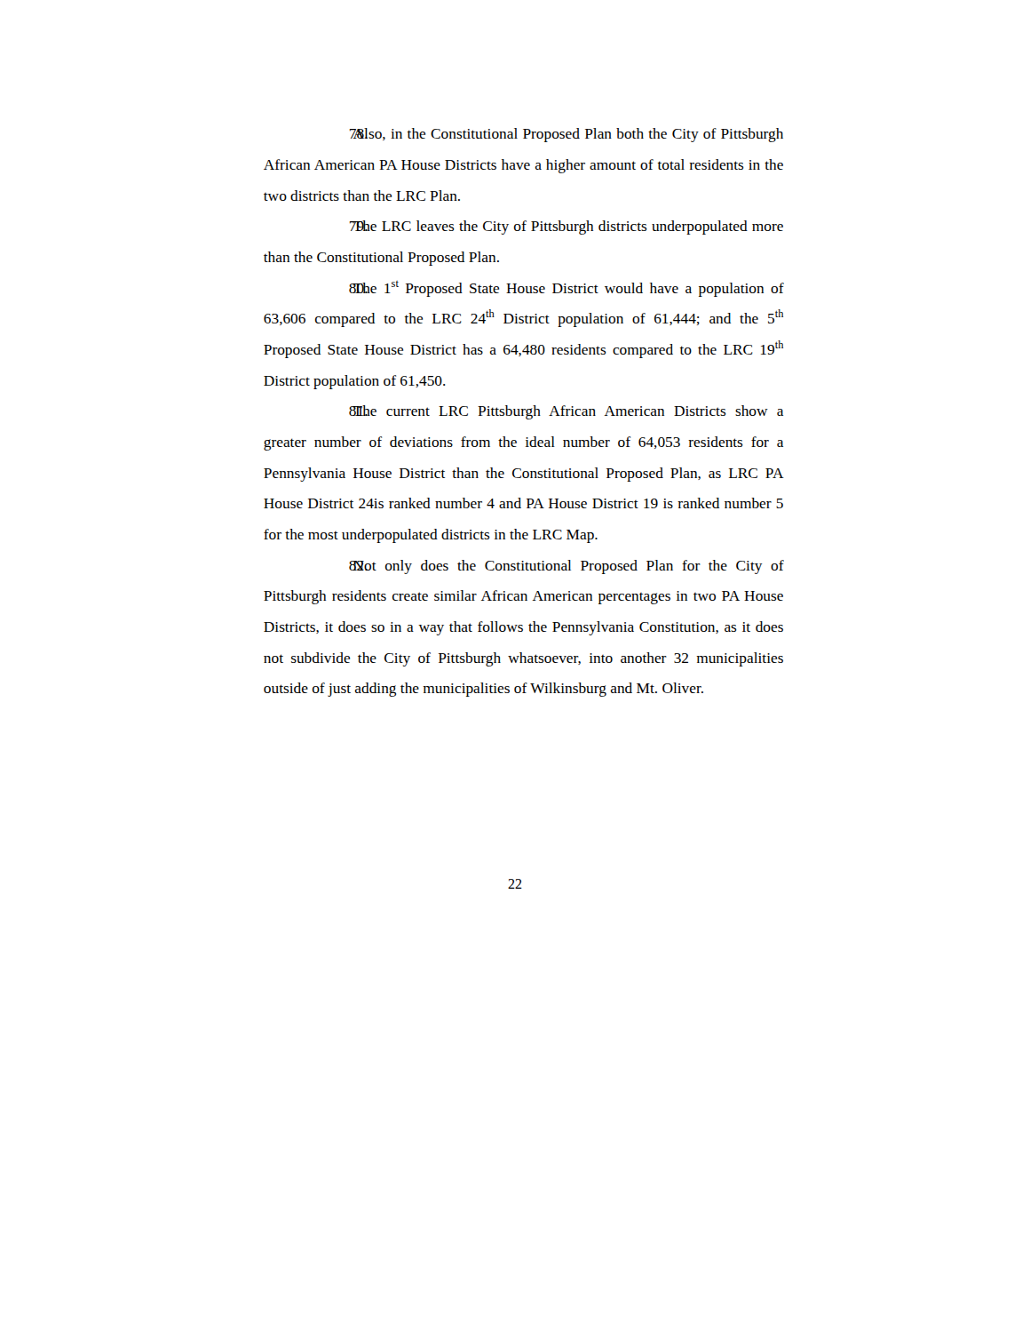78. Also, in the Constitutional Proposed Plan both the City of Pittsburgh African American PA House Districts have a higher amount of total residents in the two districts than the LRC Plan.
79. The LRC leaves the City of Pittsburgh districts underpopulated more than the Constitutional Proposed Plan.
80. The 1st Proposed State House District would have a population of 63,606 compared to the LRC 24th District population of 61,444; and the 5th Proposed State House District has a 64,480 residents compared to the LRC 19th District population of 61,450.
81. The current LRC Pittsburgh African American Districts show a greater number of deviations from the ideal number of 64,053 residents for a Pennsylvania House District than the Constitutional Proposed Plan, as LRC PA House District 24is ranked number 4 and PA House District 19 is ranked number 5 for the most underpopulated districts in the LRC Map.
82. Not only does the Constitutional Proposed Plan for the City of Pittsburgh residents create similar African American percentages in two PA House Districts, it does so in a way that follows the Pennsylvania Constitution, as it does not subdivide the City of Pittsburgh whatsoever, into another 32 municipalities outside of just adding the municipalities of Wilkinsburg and Mt. Oliver.
22